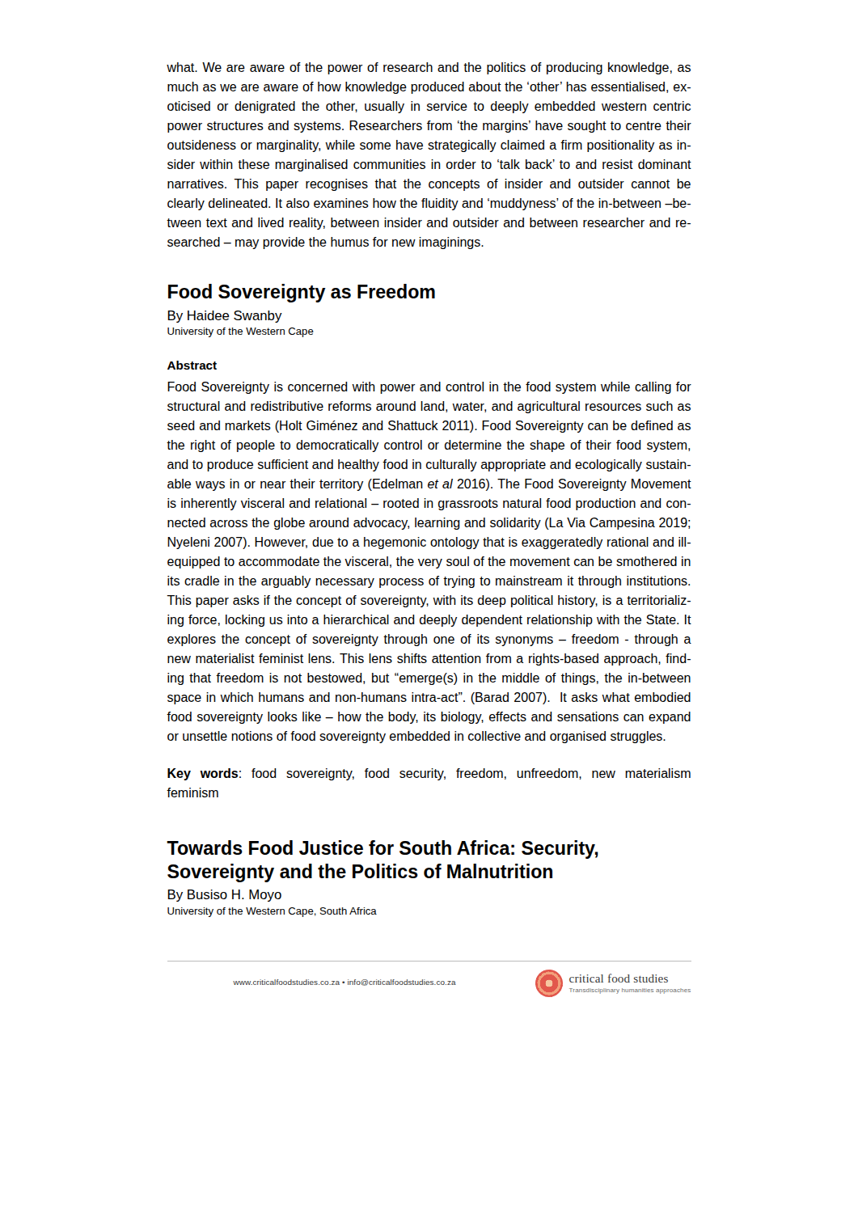what. We are aware of the power of research and the politics of producing knowledge, as much as we are aware of how knowledge produced about the ‘other’ has essentialised, exoticised or denigrated the other, usually in service to deeply embedded western centric power structures and systems. Researchers from ‘the margins’ have sought to centre their outsideness or marginality, while some have strategically claimed a firm positionality as insider within these marginalised communities in order to ‘talk back’ to and resist dominant narratives. This paper recognises that the concepts of insider and outsider cannot be clearly delineated. It also examines how the fluidity and ‘muddyness’ of the in-between –between text and lived reality, between insider and outsider and between researcher and researched – may provide the humus for new imaginings.
Food Sovereignty as Freedom
By Haidee Swanby
University of the Western Cape
Abstract
Food Sovereignty is concerned with power and control in the food system while calling for structural and redistributive reforms around land, water, and agricultural resources such as seed and markets (Holt Giménez and Shattuck 2011). Food Sovereignty can be defined as the right of people to democratically control or determine the shape of their food system, and to produce sufficient and healthy food in culturally appropriate and ecologically sustainable ways in or near their territory (Edelman et al 2016). The Food Sovereignty Movement is inherently visceral and relational – rooted in grassroots natural food production and connected across the globe around advocacy, learning and solidarity (La Via Campesina 2019; Nyeleni 2007). However, due to a hegemonic ontology that is exaggeratedly rational and ill-equipped to accommodate the visceral, the very soul of the movement can be smothered in its cradle in the arguably necessary process of trying to mainstream it through institutions. This paper asks if the concept of sovereignty, with its deep political history, is a territorializing force, locking us into a hierarchical and deeply dependent relationship with the State. It explores the concept of sovereignty through one of its synonyms – freedom - through a new materialist feminist lens. This lens shifts attention from a rights-based approach, finding that freedom is not bestowed, but “emerge(s) in the middle of things, the in-between space in which humans and non-humans intra-act”. (Barad 2007). It asks what embodied food sovereignty looks like – how the body, its biology, effects and sensations can expand or unsettle notions of food sovereignty embedded in collective and organised struggles.
Key words: food sovereignty, food security, freedom, unfreedom, new materialism feminism
Towards Food Justice for South Africa: Security, Sovereignty and the Politics of Malnutrition
By Busiso H. Moyo
University of the Western Cape, South Africa
www.criticalfoodstudies.co.za • info@criticalfoodstudies.co.za
critical food studies Transdisciplinary humanities approaches